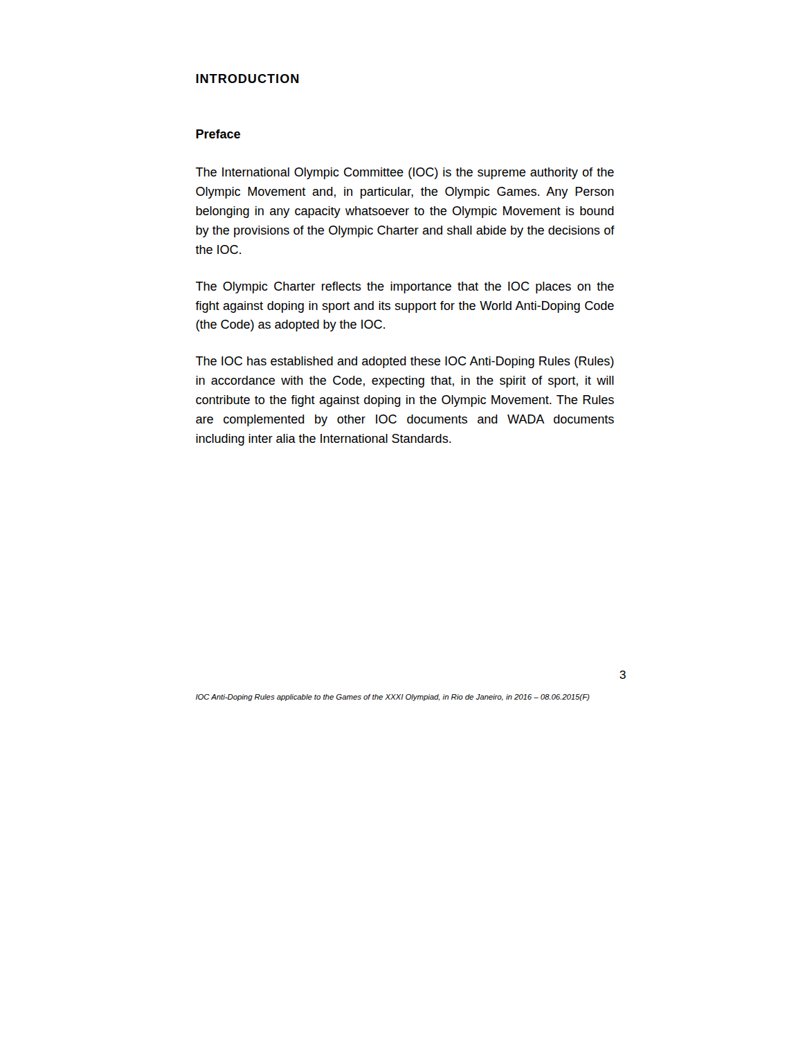INTRODUCTION
Preface
The International Olympic Committee (IOC) is the supreme authority of the Olympic Movement and, in particular, the Olympic Games. Any Person belonging in any capacity whatsoever to the Olympic Movement is bound by the provisions of the Olympic Charter and shall abide by the decisions of the IOC.
The Olympic Charter reflects the importance that the IOC places on the fight against doping in sport and its support for the World Anti-Doping Code (the Code) as adopted by the IOC.
The IOC has established and adopted these IOC Anti-Doping Rules (Rules) in accordance with the Code, expecting that, in the spirit of sport, it will contribute to the fight against doping in the Olympic Movement. The Rules are complemented by other IOC documents and WADA documents including inter alia the International Standards.
IOC Anti-Doping Rules applicable to the Games of the XXXI Olympiad, in Rio de Janeiro, in 2016 – 08.06.2015(F) 3